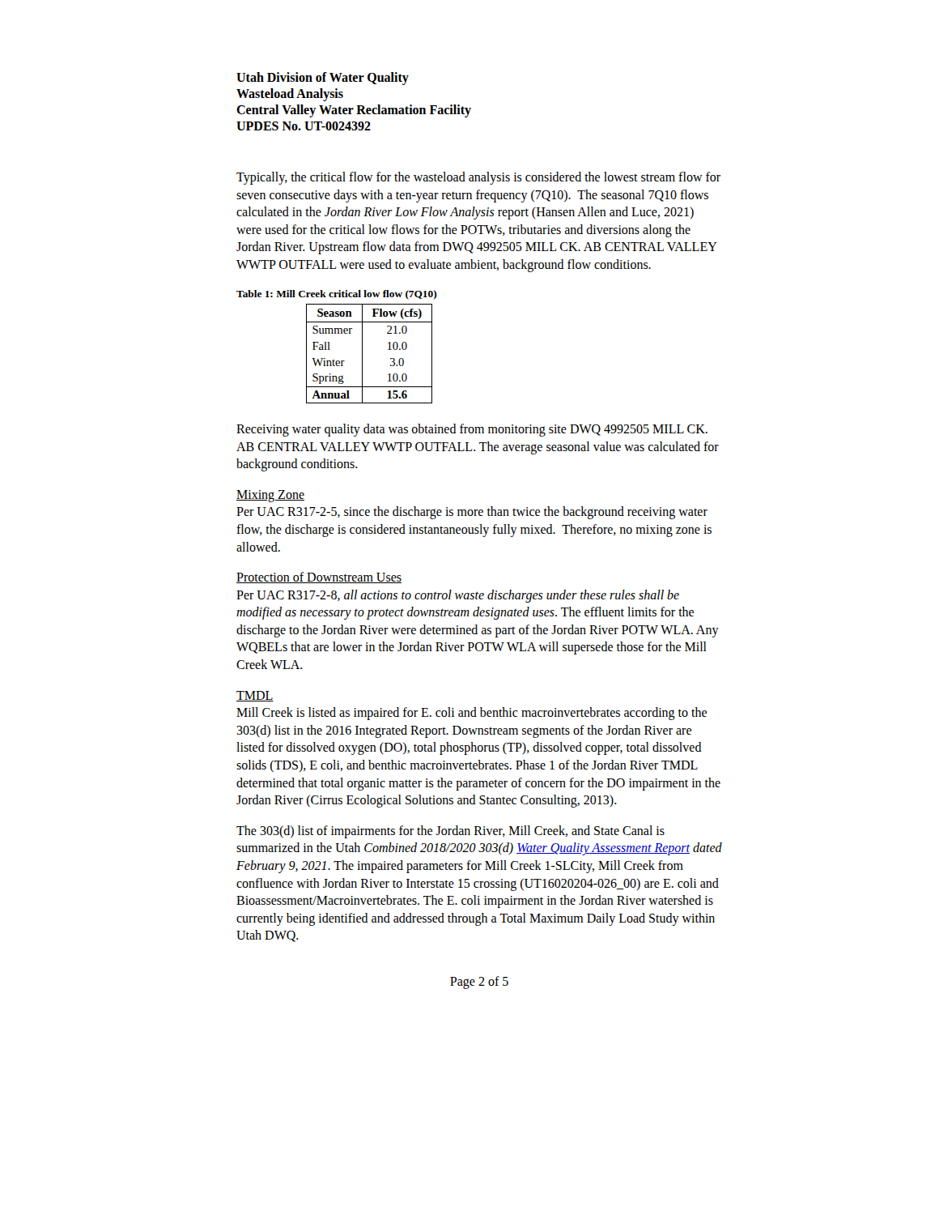Utah Division of Water Quality
Wasteload Analysis
Central Valley Water Reclamation Facility
UPDES No. UT-0024392
Typically, the critical flow for the wasteload analysis is considered the lowest stream flow for seven consecutive days with a ten-year return frequency (7Q10). The seasonal 7Q10 flows calculated in the Jordan River Low Flow Analysis report (Hansen Allen and Luce, 2021) were used for the critical low flows for the POTWs, tributaries and diversions along the Jordan River. Upstream flow data from DWQ 4992505 MILL CK. AB CENTRAL VALLEY WWTP OUTFALL were used to evaluate ambient, background flow conditions.
Table 1: Mill Creek critical low flow (7Q10)
| Season | Flow (cfs) |
| --- | --- |
| Summer | 21.0 |
| Fall | 10.0 |
| Winter | 3.0 |
| Spring | 10.0 |
| Annual | 15.6 |
Receiving water quality data was obtained from monitoring site DWQ 4992505 MILL CK. AB CENTRAL VALLEY WWTP OUTFALL. The average seasonal value was calculated for background conditions.
Mixing Zone
Per UAC R317-2-5, since the discharge is more than twice the background receiving water flow, the discharge is considered instantaneously fully mixed. Therefore, no mixing zone is allowed.
Protection of Downstream Uses
Per UAC R317-2-8, all actions to control waste discharges under these rules shall be modified as necessary to protect downstream designated uses. The effluent limits for the discharge to the Jordan River were determined as part of the Jordan River POTW WLA. Any WQBELs that are lower in the Jordan River POTW WLA will supersede those for the Mill Creek WLA.
TMDL
Mill Creek is listed as impaired for E. coli and benthic macroinvertebrates according to the 303(d) list in the 2016 Integrated Report. Downstream segments of the Jordan River are listed for dissolved oxygen (DO), total phosphorus (TP), dissolved copper, total dissolved solids (TDS), E coli, and benthic macroinvertebrates. Phase 1 of the Jordan River TMDL determined that total organic matter is the parameter of concern for the DO impairment in the Jordan River (Cirrus Ecological Solutions and Stantec Consulting, 2013).
The 303(d) list of impairments for the Jordan River, Mill Creek, and State Canal is summarized in the Utah Combined 2018/2020 303(d) Water Quality Assessment Report dated February 9, 2021. The impaired parameters for Mill Creek 1-SLCity, Mill Creek from confluence with Jordan River to Interstate 15 crossing (UT16020204-026_00) are E. coli and Bioassessment/Macroinvertebrates. The E. coli impairment in the Jordan River watershed is currently being identified and addressed through a Total Maximum Daily Load Study within Utah DWQ.
Page 2 of 5